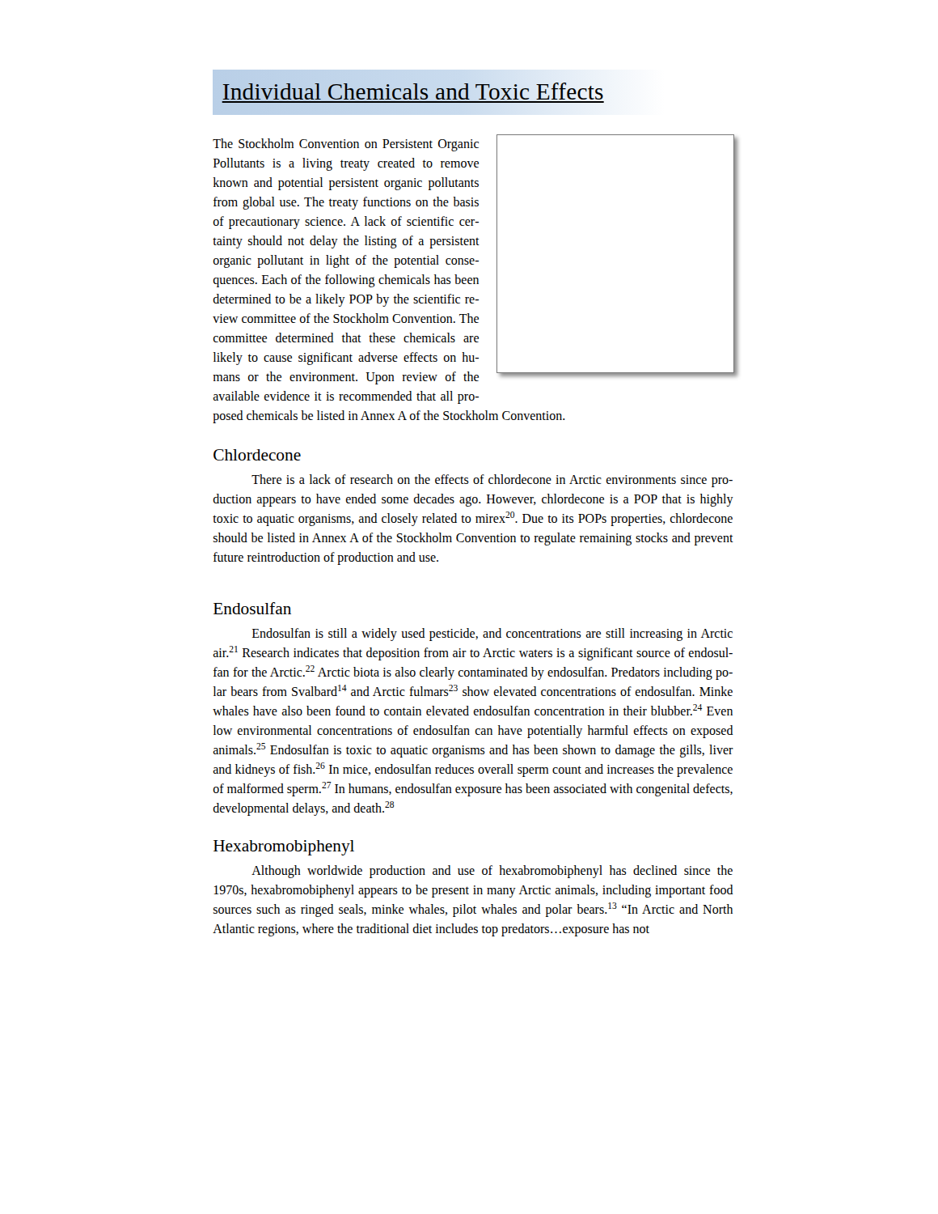Individual Chemicals and Toxic Effects
The Stockholm Convention on Persistent Organic Pollutants is a living treaty created to remove known and potential persistent organic pollutants from global use. The treaty functions on the basis of precautionary science. A lack of scientific certainty should not delay the listing of a persistent organic pollutant in light of the potential consequences. Each of the following chemicals has been determined to be a likely POP by the scientific review committee of the Stockholm Convention. The committee determined that these chemicals are likely to cause significant adverse effects on humans or the environment. Upon review of the available evidence it is recommended that all proposed chemicals be listed in Annex A of the Stockholm Convention.
Chlordecone
There is a lack of research on the effects of chlordecone in Arctic environments since production appears to have ended some decades ago. However, chlordecone is a POP that is highly toxic to aquatic organisms, and closely related to mirex20. Due to its POPs properties, chlordecone should be listed in Annex A of the Stockholm Convention to regulate remaining stocks and prevent future reintroduction of production and use.
Endosulfan
Endosulfan is still a widely used pesticide, and concentrations are still increasing in Arctic air.21 Research indicates that deposition from air to Arctic waters is a significant source of endosulfan for the Arctic.22 Arctic biota is also clearly contaminated by endosulfan. Predators including polar bears from Svalbard14 and Arctic fulmars23 show elevated concentrations of endosulfan. Minke whales have also been found to contain elevated endosulfan concentration in their blubber.24 Even low environmental concentrations of endosulfan can have potentially harmful effects on exposed animals.25 Endosulfan is toxic to aquatic organisms and has been shown to damage the gills, liver and kidneys of fish.26 In mice, endosulfan reduces overall sperm count and increases the prevalence of malformed sperm.27 In humans, endosulfan exposure has been associated with congenital defects, developmental delays, and death.28
Hexabromobiphenyl
Although worldwide production and use of hexabromobiphenyl has declined since the 1970s, hexabromobiphenyl appears to be present in many Arctic animals, including important food sources such as ringed seals, minke whales, pilot whales and polar bears.13 “In Arctic and North Atlantic regions, where the traditional diet includes top predators…exposure has not